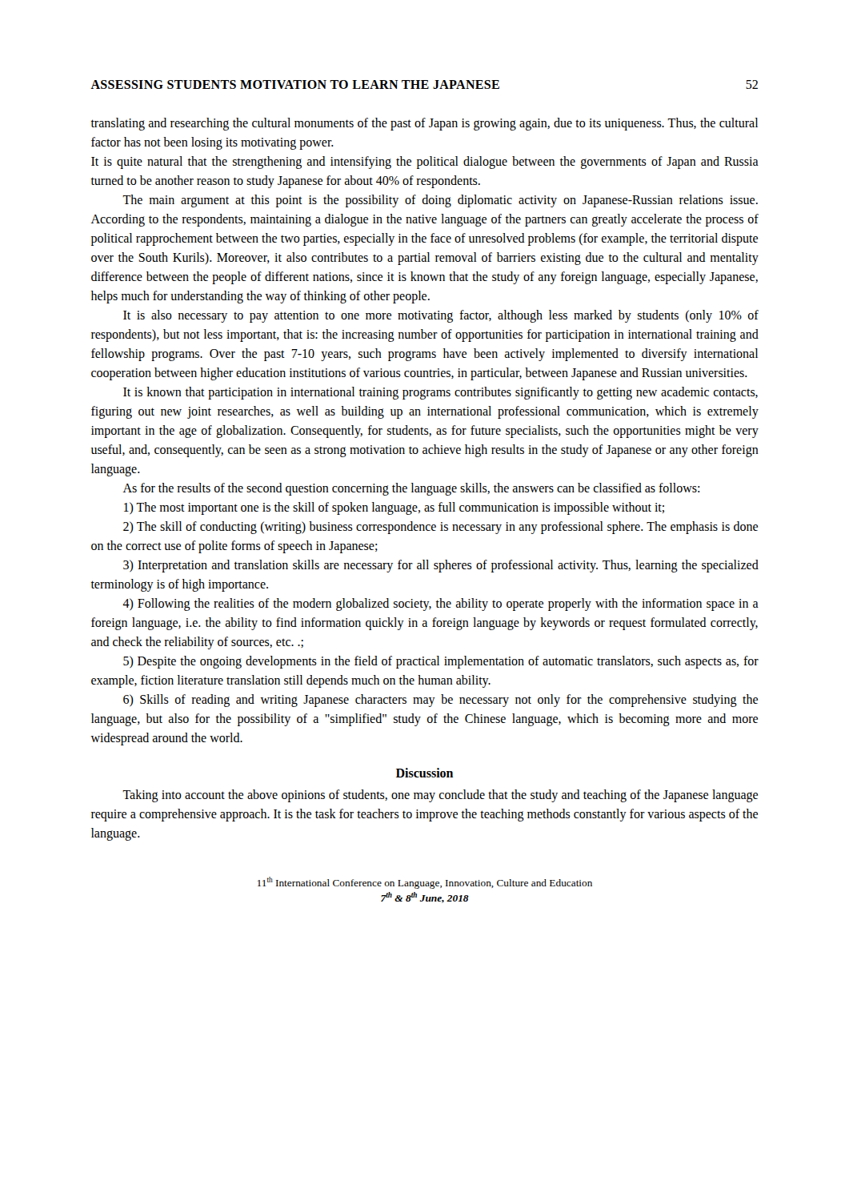ASSESSING STUDENTS MOTIVATION TO LEARN THE JAPANESE 52
translating and researching the cultural monuments of the past of Japan is growing again, due to its uniqueness. Thus, the cultural factor has not been losing its motivating power.
It is quite natural that the strengthening and intensifying the political dialogue between the governments of Japan and Russia turned to be another reason to study Japanese for about 40% of respondents.
The main argument at this point is the possibility of doing diplomatic activity on Japanese-Russian relations issue. According to the respondents, maintaining a dialogue in the native language of the partners can greatly accelerate the process of political rapprochement between the two parties, especially in the face of unresolved problems (for example, the territorial dispute over the South Kurils). Moreover, it also contributes to a partial removal of barriers existing due to the cultural and mentality difference between the people of different nations, since it is known that the study of any foreign language, especially Japanese, helps much for understanding the way of thinking of other people.
It is also necessary to pay attention to one more motivating factor, although less marked by students (only 10% of respondents), but not less important, that is: the increasing number of opportunities for participation in international training and fellowship programs. Over the past 7-10 years, such programs have been actively implemented to diversify international cooperation between higher education institutions of various countries, in particular, between Japanese and Russian universities.
It is known that participation in international training programs contributes significantly to getting new academic contacts, figuring out new joint researches, as well as building up an international professional communication, which is extremely important in the age of globalization. Consequently, for students, as for future specialists, such the opportunities might be very useful, and, consequently, can be seen as a strong motivation to achieve high results in the study of Japanese or any other foreign language.
As for the results of the second question concerning the language skills, the answers can be classified as follows:
1) The most important one is the skill of spoken language, as full communication is impossible without it;
2) The skill of conducting (writing) business correspondence is necessary in any professional sphere. The emphasis is done on the correct use of polite forms of speech in Japanese;
3) Interpretation and translation skills are necessary for all spheres of professional activity. Thus, learning the specialized terminology is of high importance.
4) Following the realities of the modern globalized society, the ability to operate properly with the information space in a foreign language, i.e. the ability to find information quickly in a foreign language by keywords or request formulated correctly, and check the reliability of sources, etc. .;
5) Despite the ongoing developments in the field of practical implementation of automatic translators, such aspects as, for example, fiction literature translation still depends much on the human ability.
6) Skills of reading and writing Japanese characters may be necessary not only for the comprehensive studying the language, but also for the possibility of a "simplified" study of the Chinese language, which is becoming more and more widespread around the world.
Discussion
Taking into account the above opinions of students, one may conclude that the study and teaching of the Japanese language require a comprehensive approach. It is the task for teachers to improve the teaching methods constantly for various aspects of the language.
11th International Conference on Language, Innovation, Culture and Education
7th & 8th June, 2018